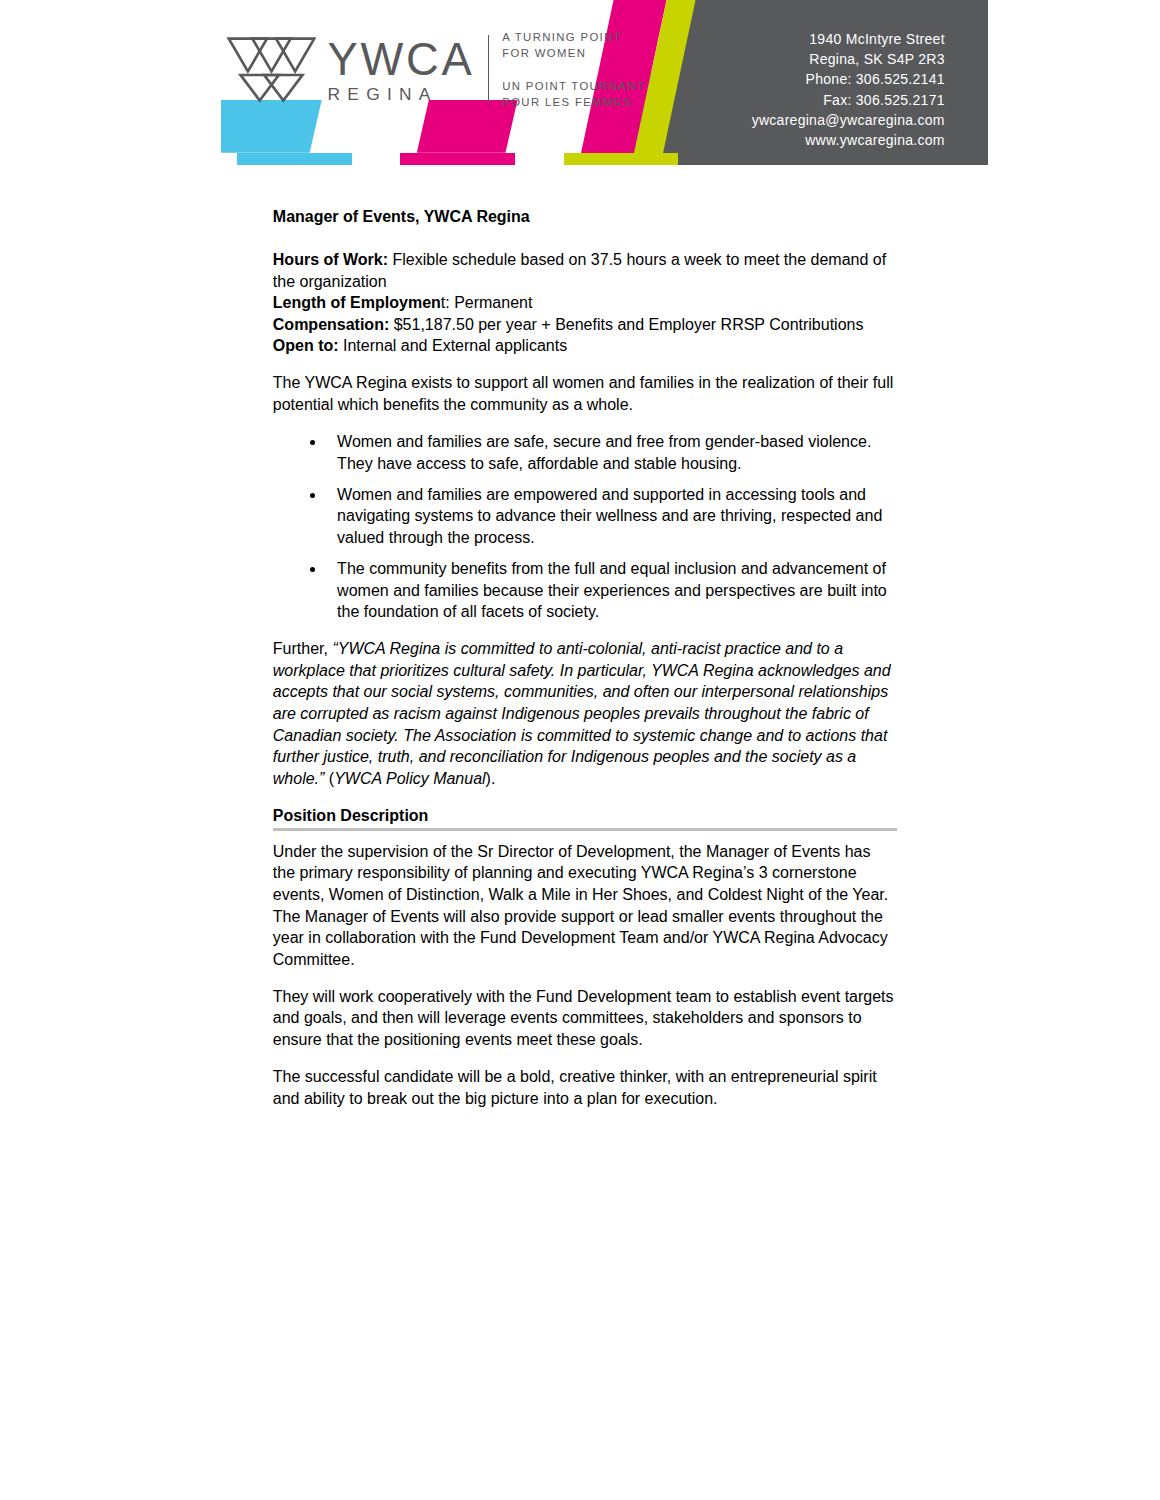YWCA
REGINA
A turning point
for women
Un point tournant
pour les femmes
1940 McIntyre Street
Regina, SK S4P 2R3
Phone: 306.525.2141
Fax: 306.525.2171
ywcaregina@ywcaregina.com
www.ywcaregina.com
Manager of Events, YWCA Regina
Hours of Work: Flexible schedule based on 37.5 hours a week to meet the demand of the organization
Length of Employment: Permanent
Compensation: $51,187.50 per year + Benefits and Employer RRSP Contributions
Open to: Internal and External applicants
The YWCA Regina exists to support all women and families in the realization of their full potential which benefits the community as a whole.
Women and families are safe, secure and free from gender-based violence. They have access to safe, affordable and stable housing.
Women and families are empowered and supported in accessing tools and navigating systems to advance their wellness and are thriving, respected and valued through the process.
The community benefits from the full and equal inclusion and advancement of women and families because their experiences and perspectives are built into the foundation of all facets of society.
Further, “YWCA Regina is committed to anti-colonial, anti-racist practice and to a workplace that prioritizes cultural safety. In particular, YWCA Regina acknowledges and accepts that our social systems, communities, and often our interpersonal relationships are corrupted as racism against Indigenous peoples prevails throughout the fabric of Canadian society. The Association is committed to systemic change and to actions that further justice, truth, and reconciliation for Indigenous peoples and the society as a whole.” (YWCA Policy Manual).
Position Description
Under the supervision of the Sr Director of Development, the Manager of Events has the primary responsibility of planning and executing YWCA Regina’s 3 cornerstone events, Women of Distinction, Walk a Mile in Her Shoes, and Coldest Night of the Year. The Manager of Events will also provide support or lead smaller events throughout the year in collaboration with the Fund Development Team and/or YWCA Regina Advocacy Committee.
They will work cooperatively with the Fund Development team to establish event targets and goals, and then will leverage events committees, stakeholders and sponsors to ensure that the positioning events meet these goals.
The successful candidate will be a bold, creative thinker, with an entrepreneurial spirit and ability to break out the big picture into a plan for execution.